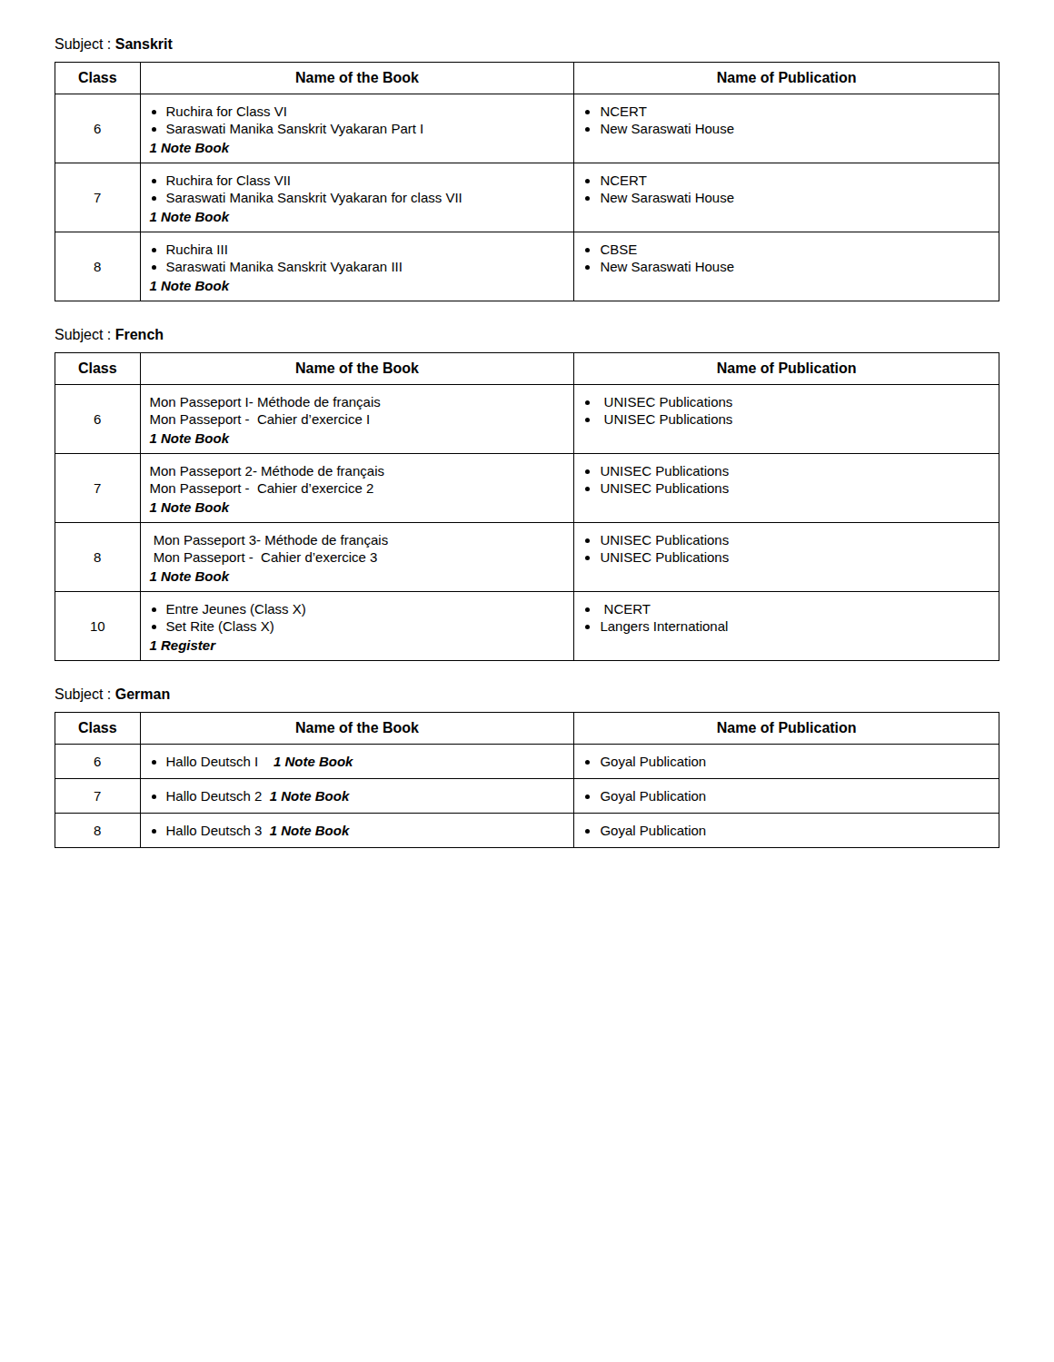Subject : Sanskrit
| Class | Name of the Book | Name of Publication |
| --- | --- | --- |
| 6 | Ruchira for Class VI Saraswati Manika Sanskrit Vyakaran Part I 1 Note Book | NCERT New Saraswati House |
| 7 | Ruchira for Class VII Saraswati Manika Sanskrit Vyakaran for class VII 1 Note Book | NCERT New Saraswati House |
| 8 | Ruchira III Saraswati Manika Sanskrit Vyakaran III 1 Note Book | CBSE New Saraswati House |
Subject : French
| Class | Name of the Book | Name of Publication |
| --- | --- | --- |
| 6 | Mon Passeport I- Méthode de français Mon Passeport - Cahier d’exercice I 1 Note Book | UNISEC Publications UNISEC Publications |
| 7 | Mon Passeport 2- Méthode de français Mon Passeport - Cahier d’exercice 2 1 Note Book | UNISEC Publications UNISEC Publications |
| 8 | Mon Passeport 3- Méthode de français Mon Passeport - Cahier d’exercice 3 1 Note Book | UNISEC Publications UNISEC Publications |
| 10 | Entre Jeunes (Class X) Set Rite (Class X) 1 Register | NCERT Langers International |
Subject : German
| Class | Name of the Book | Name of Publication |
| --- | --- | --- |
| 6 | Hallo Deutsch I 1 Note Book | Goyal Publication |
| 7 | Hallo Deutsch 2 1 Note Book | Goyal Publication |
| 8 | Hallo Deutsch 3 1 Note Book | Goyal Publication |